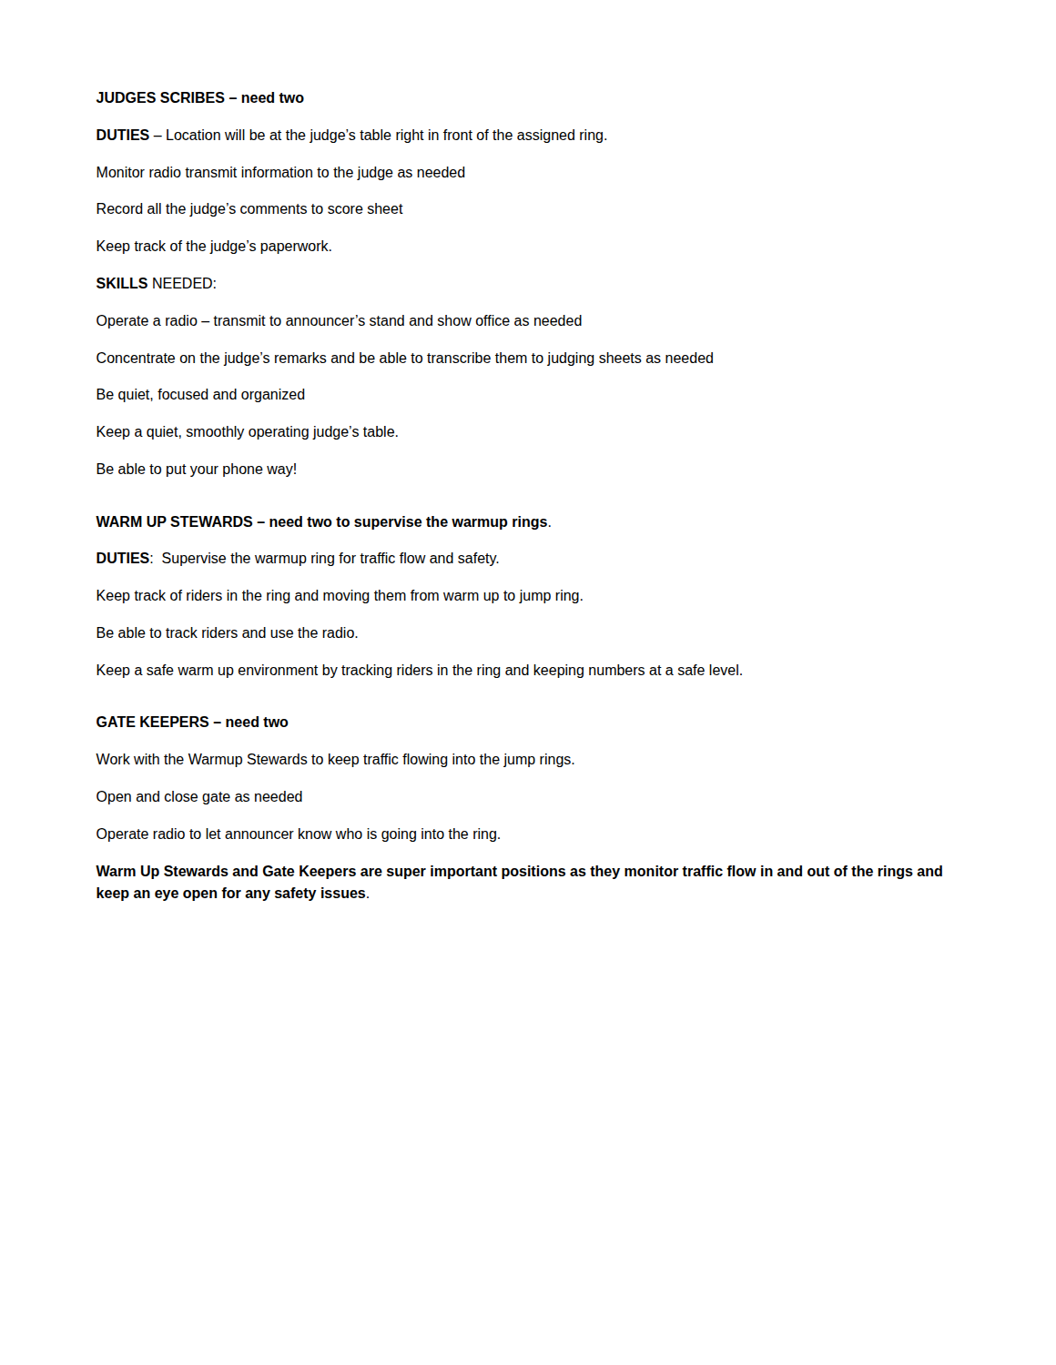JUDGES SCRIBES – need two
DUTIES – Location will be at the judge’s table right in front of the assigned ring.
Monitor radio transmit information to the judge as needed
Record all the judge’s comments to score sheet
Keep track of the judge’s paperwork.
SKILLS NEEDED:
Operate a radio – transmit to announcer’s stand and show office as needed
Concentrate on the judge’s remarks and be able to transcribe them to judging sheets as needed
Be quiet, focused and organized
Keep a quiet, smoothly operating judge’s table.
Be able to put your phone way!
WARM UP STEWARDS – need two to supervise the warmup rings.
DUTIES: Supervise the warmup ring for traffic flow and safety.
Keep track of riders in the ring and moving them from warm up to jump ring.
Be able to track riders and use the radio.
Keep a safe warm up environment by tracking riders in the ring and keeping numbers at a safe level.
GATE KEEPERS – need two
Work with the Warmup Stewards to keep traffic flowing into the jump rings.
Open and close gate as needed
Operate radio to let announcer know who is going into the ring.
Warm Up Stewards and Gate Keepers are super important positions as they monitor traffic flow in and out of the rings and keep an eye open for any safety issues.